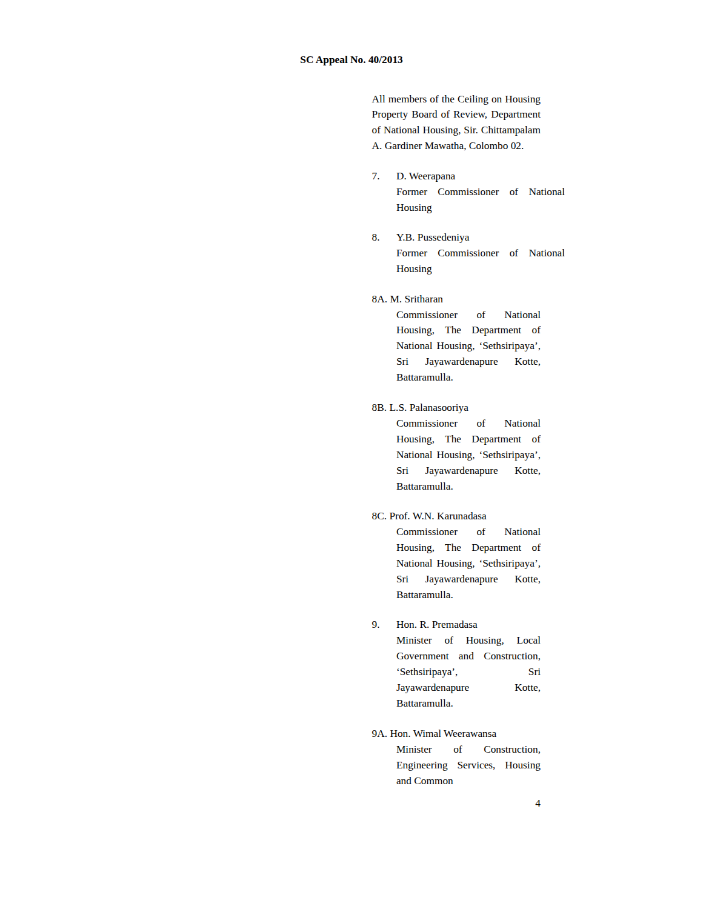SC Appeal No. 40/2013
All members of the Ceiling on Housing Property Board of Review, Department of National Housing, Sir. Chittampalam A. Gardiner Mawatha, Colombo 02.
7.
D. Weerapana
Former Commissioner of National
Housing
8.
Y.B. Pussedeniya
Former Commissioner of National
Housing
8A. M. Sritharan
Commissioner of National Housing, The Department of National Housing, ‘Sethsiripaya’, Sri Jayawardenapure Kotte, Battaramulla.
8B. L.S. Palanasooriya
Commissioner of National Housing, The Department of National Housing, ‘Sethsiripaya’, Sri Jayawardenapure Kotte, Battaramulla.
8C. Prof. W.N. Karunadasa
Commissioner of National Housing, The Department of National Housing, ‘Sethsiripaya’, Sri Jayawardenapure Kotte, Battaramulla.
9.
Hon. R. Premadasa
Minister of Housing, Local Government and Construction, ‘Sethsiripaya’, Sri Jayawardenapure Kotte, Battaramulla.
9A. Hon. Wimal Weerawansa
Minister of Construction, Engineering Services, Housing and Common
4